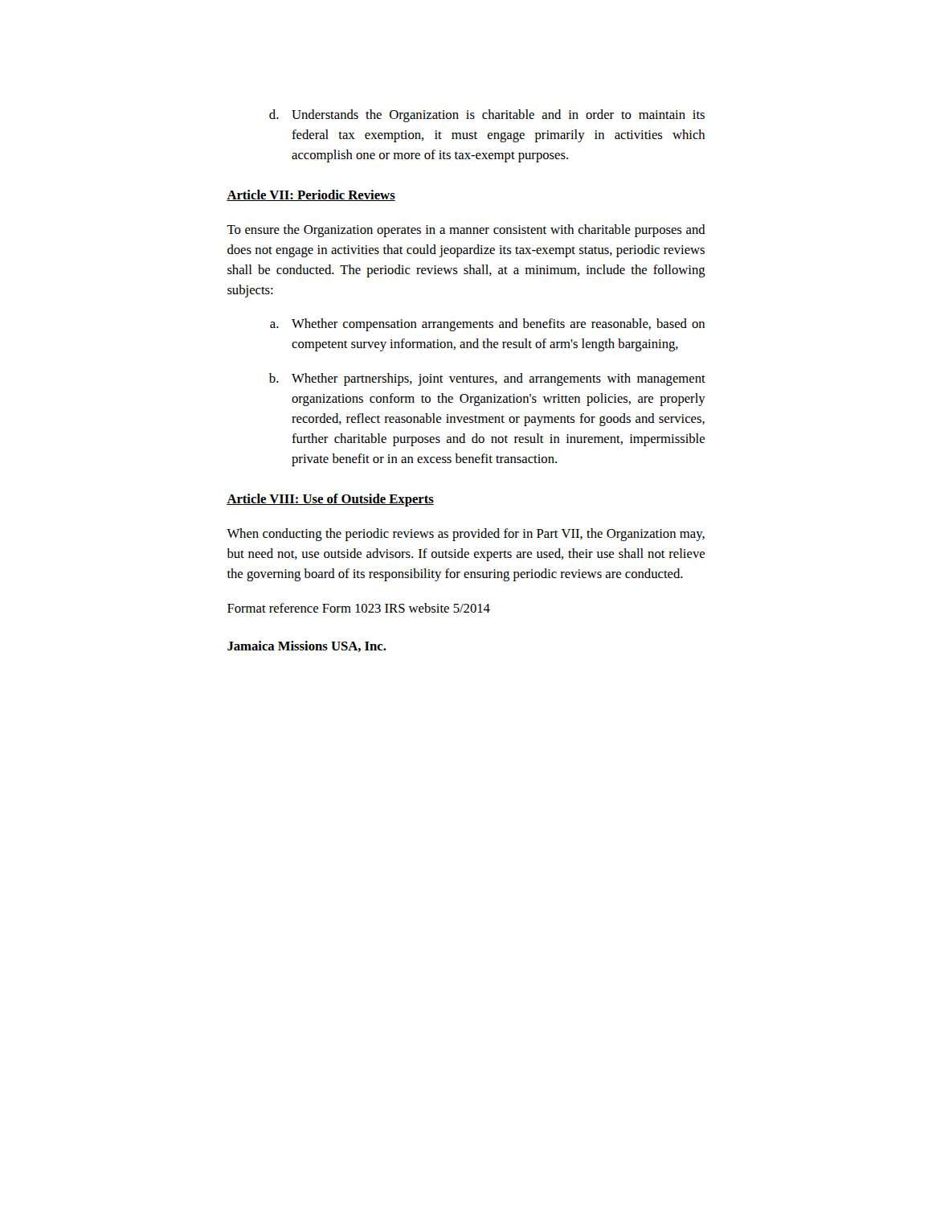Understands the Organization is charitable and in order to maintain its federal tax exemption, it must engage primarily in activities which accomplish one or more of its tax-exempt purposes.
Article VII: Periodic Reviews
To ensure the Organization operates in a manner consistent with charitable purposes and does not engage in activities that could jeopardize its tax-exempt status, periodic reviews shall be conducted. The periodic reviews shall, at a minimum, include the following subjects:
Whether compensation arrangements and benefits are reasonable, based on competent survey information, and the result of arm's length bargaining,
Whether partnerships, joint ventures, and arrangements with management organizations conform to the Organization's written policies, are properly recorded, reflect reasonable investment or payments for goods and services, further charitable purposes and do not result in inurement, impermissible private benefit or in an excess benefit transaction.
Article VIII: Use of Outside Experts
When conducting the periodic reviews as provided for in Part VII, the Organization may, but need not, use outside advisors. If outside experts are used, their use shall not relieve the governing board of its responsibility for ensuring periodic reviews are conducted.
Format reference Form 1023 IRS website 5/2014
Jamaica Missions USA, Inc.